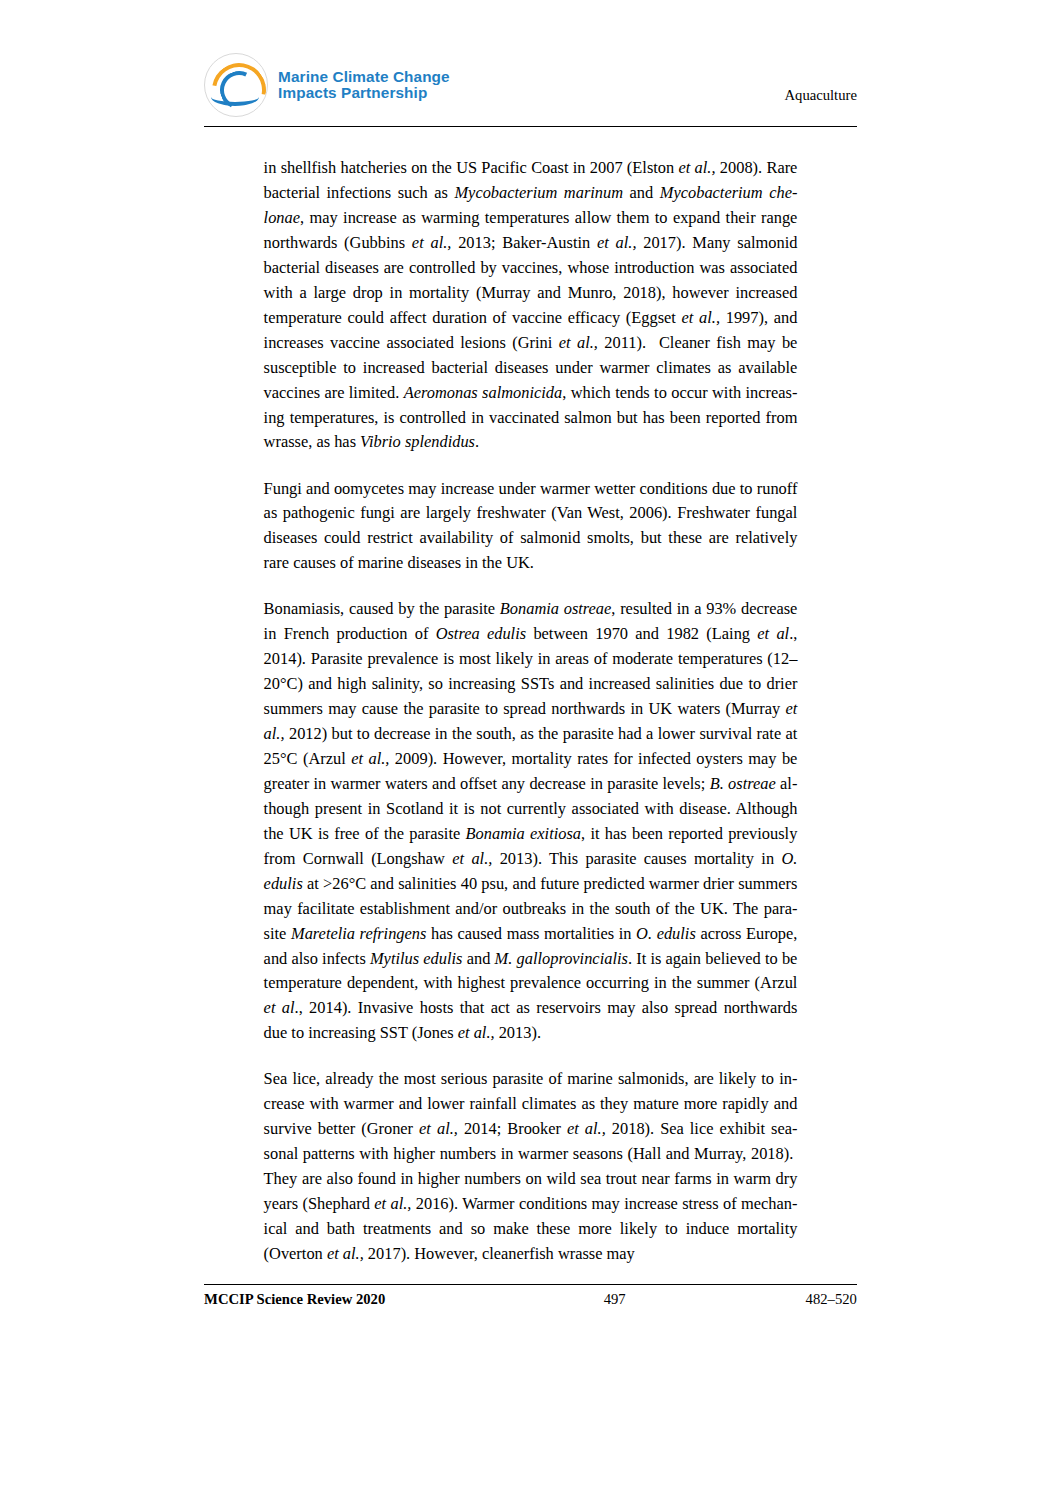Marine Climate Change Impacts Partnership
Aquaculture
in shellfish hatcheries on the US Pacific Coast in 2007 (Elston et al., 2008). Rare bacterial infections such as Mycobacterium marinum and Mycobacterium chelonae, may increase as warming temperatures allow them to expand their range northwards (Gubbins et al., 2013; Baker-Austin et al., 2017). Many salmonid bacterial diseases are controlled by vaccines, whose introduction was associated with a large drop in mortality (Murray and Munro, 2018), however increased temperature could affect duration of vaccine efficacy (Eggset et al., 1997), and increases vaccine associated lesions (Grini et al., 2011). Cleaner fish may be susceptible to increased bacterial diseases under warmer climates as available vaccines are limited. Aeromonas salmonicida, which tends to occur with increasing temperatures, is controlled in vaccinated salmon but has been reported from wrasse, as has Vibrio splendidus.
Fungi and oomycetes may increase under warmer wetter conditions due to runoff as pathogenic fungi are largely freshwater (Van West, 2006). Freshwater fungal diseases could restrict availability of salmonid smolts, but these are relatively rare causes of marine diseases in the UK.
Bonamiasis, caused by the parasite Bonamia ostreae, resulted in a 93% decrease in French production of Ostrea edulis between 1970 and 1982 (Laing et al., 2014). Parasite prevalence is most likely in areas of moderate temperatures (12–20°C) and high salinity, so increasing SSTs and increased salinities due to drier summers may cause the parasite to spread northwards in UK waters (Murray et al., 2012) but to decrease in the south, as the parasite had a lower survival rate at 25°C (Arzul et al., 2009). However, mortality rates for infected oysters may be greater in warmer waters and offset any decrease in parasite levels; B. ostreae although present in Scotland it is not currently associated with disease. Although the UK is free of the parasite Bonamia exitiosa, it has been reported previously from Cornwall (Longshaw et al., 2013). This parasite causes mortality in O. edulis at >26°C and salinities 40 psu, and future predicted warmer drier summers may facilitate establishment and/or outbreaks in the south of the UK. The parasite Maretelia refringens has caused mass mortalities in O. edulis across Europe, and also infects Mytilus edulis and M. galloprovincialis. It is again believed to be temperature dependent, with highest prevalence occurring in the summer (Arzul et al., 2014). Invasive hosts that act as reservoirs may also spread northwards due to increasing SST (Jones et al., 2013).
Sea lice, already the most serious parasite of marine salmonids, are likely to increase with warmer and lower rainfall climates as they mature more rapidly and survive better (Groner et al., 2014; Brooker et al., 2018). Sea lice exhibit seasonal patterns with higher numbers in warmer seasons (Hall and Murray, 2018). They are also found in higher numbers on wild sea trout near farms in warm dry years (Shephard et al., 2016). Warmer conditions may increase stress of mechanical and bath treatments and so make these more likely to induce mortality (Overton et al., 2017). However, cleanerfish wrasse may
MCCIP Science Review 2020
497
482–520